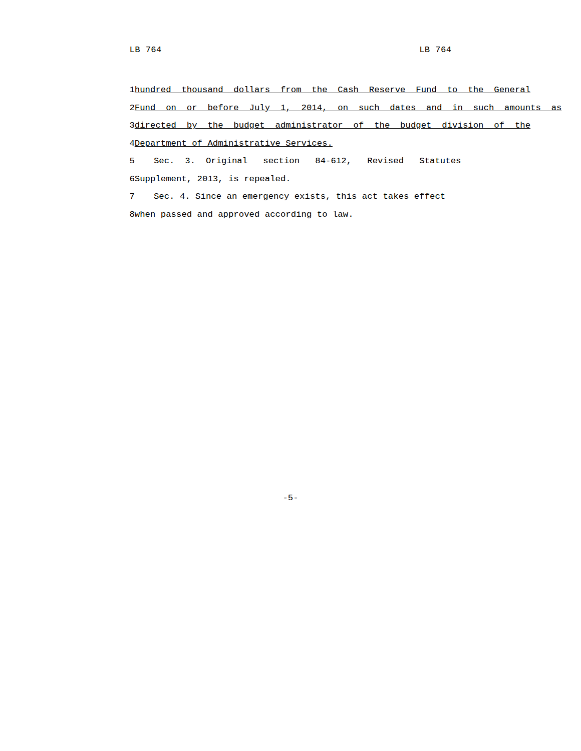LB 764 LB 764
| 1 | hundred thousand dollars from the Cash Reserve Fund to the General |
| 2 | Fund on or before July 1, 2014, on such dates and in such amounts as |
| 3 | directed by the budget administrator of the budget division of the |
| 4 | Department of Administrative Services. |
| 5 | Sec. 3. Original section 84-612, Revised Statutes |
| 6 | Supplement, 2013, is repealed. |
| 7 | Sec. 4. Since an emergency exists, this act takes effect |
| 8 | when passed and approved according to law. |
-5-